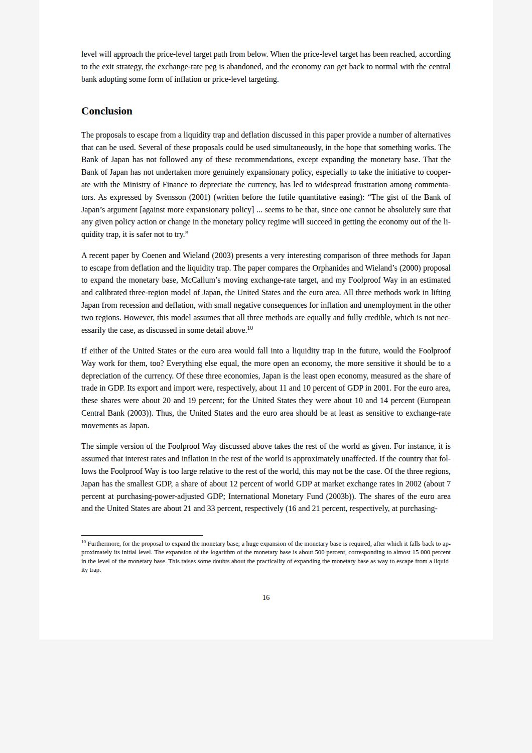level will approach the price-level target path from below. When the price-level target has been reached, according to the exit strategy, the exchange-rate peg is abandoned, and the economy can get back to normal with the central bank adopting some form of inflation or price-level targeting.
Conclusion
The proposals to escape from a liquidity trap and deflation discussed in this paper provide a number of alternatives that can be used. Several of these proposals could be used simultaneously, in the hope that something works. The Bank of Japan has not followed any of these recommendations, except expanding the monetary base. That the Bank of Japan has not undertaken more genuinely expansionary policy, especially to take the initiative to cooperate with the Ministry of Finance to depreciate the currency, has led to widespread frustration among commentators. As expressed by Svensson (2001) (written before the futile quantitative easing): “The gist of the Bank of Japan’s argument [against more expansionary policy] ... seems to be that, since one cannot be absolutely sure that any given policy action or change in the monetary policy regime will succeed in getting the economy out of the liquidity trap, it is safer not to try.”
A recent paper by Coenen and Wieland (2003) presents a very interesting comparison of three methods for Japan to escape from deflation and the liquidity trap. The paper compares the Orphanides and Wieland’s (2000) proposal to expand the monetary base, McCallum’s moving exchange-rate target, and my Foolproof Way in an estimated and calibrated three-region model of Japan, the United States and the euro area. All three methods work in lifting Japan from recession and deflation, with small negative consequences for inflation and unemployment in the other two regions. However, this model assumes that all three methods are equally and fully credible, which is not necessarily the case, as discussed in some detail above.10
If either of the United States or the euro area would fall into a liquidity trap in the future, would the Foolproof Way work for them, too? Everything else equal, the more open an economy, the more sensitive it should be to a depreciation of the currency. Of these three economies, Japan is the least open economy, measured as the share of trade in GDP. Its export and import were, respectively, about 11 and 10 percent of GDP in 2001. For the euro area, these shares were about 20 and 19 percent; for the United States they were about 10 and 14 percent (European Central Bank (2003)). Thus, the United States and the euro area should be at least as sensitive to exchange-rate movements as Japan.
The simple version of the Foolproof Way discussed above takes the rest of the world as given. For instance, it is assumed that interest rates and inflation in the rest of the world is approximately unaffected. If the country that follows the Foolproof Way is too large relative to the rest of the world, this may not be the case. Of the three regions, Japan has the smallest GDP, a share of about 12 percent of world GDP at market exchange rates in 2002 (about 7 percent at purchasing-power-adjusted GDP; International Monetary Fund (2003b)). The shares of the euro area and the United States are about 21 and 33 percent, respectively (16 and 21 percent, respectively, at purchasing-
10 Furthermore, for the proposal to expand the monetary base, a huge expansion of the monetary base is required, after which it falls back to approximately its initial level. The expansion of the logarithm of the monetary base is about 500 percent, corresponding to almost 15 000 percent in the level of the monetary base. This raises some doubts about the practicality of expanding the monetary base as way to escape from a liquidity trap.
16